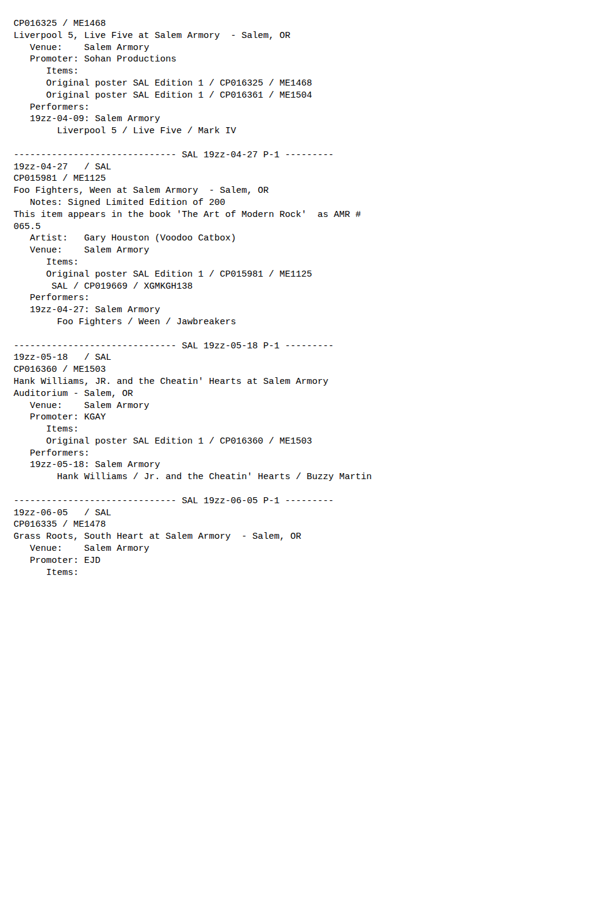CP016325 / ME1468
Liverpool 5, Live Five at Salem Armory  - Salem, OR
   Venue:    Salem Armory
   Promoter: Sohan Productions
      Items:
      Original poster SAL Edition 1 / CP016325 / ME1468
      Original poster SAL Edition 1 / CP016361 / ME1504
   Performers:
   19zz-04-09: Salem Armory
        Liverpool 5 / Live Five / Mark IV

------------------------------ SAL 19zz-04-27 P-1 ---------
19zz-04-27   / SAL 
CP015981 / ME1125
Foo Fighters, Ween at Salem Armory  - Salem, OR
   Notes: Signed Limited Edition of 200
This item appears in the book 'The Art of Modern Rock'  as AMR # 
065.5
   Artist:   Gary Houston (Voodoo Catbox)
   Venue:    Salem Armory
      Items:
      Original poster SAL Edition 1 / CP015981 / ME1125
       SAL / CP019669 / XGMKGH138
   Performers:
   19zz-04-27: Salem Armory
        Foo Fighters / Ween / Jawbreakers

------------------------------ SAL 19zz-05-18 P-1 ---------
19zz-05-18   / SAL 
CP016360 / ME1503
Hank Williams, JR. and the Cheatin' Hearts at Salem Armory 
Auditorium - Salem, OR
   Venue:    Salem Armory
   Promoter: KGAY
      Items:
      Original poster SAL Edition 1 / CP016360 / ME1503
   Performers:
   19zz-05-18: Salem Armory
        Hank Williams / Jr. and the Cheatin' Hearts / Buzzy Martin

------------------------------ SAL 19zz-06-05 P-1 ---------
19zz-06-05   / SAL 
CP016335 / ME1478
Grass Roots, South Heart at Salem Armory  - Salem, OR
   Venue:    Salem Armory
   Promoter: EJD
      Items: